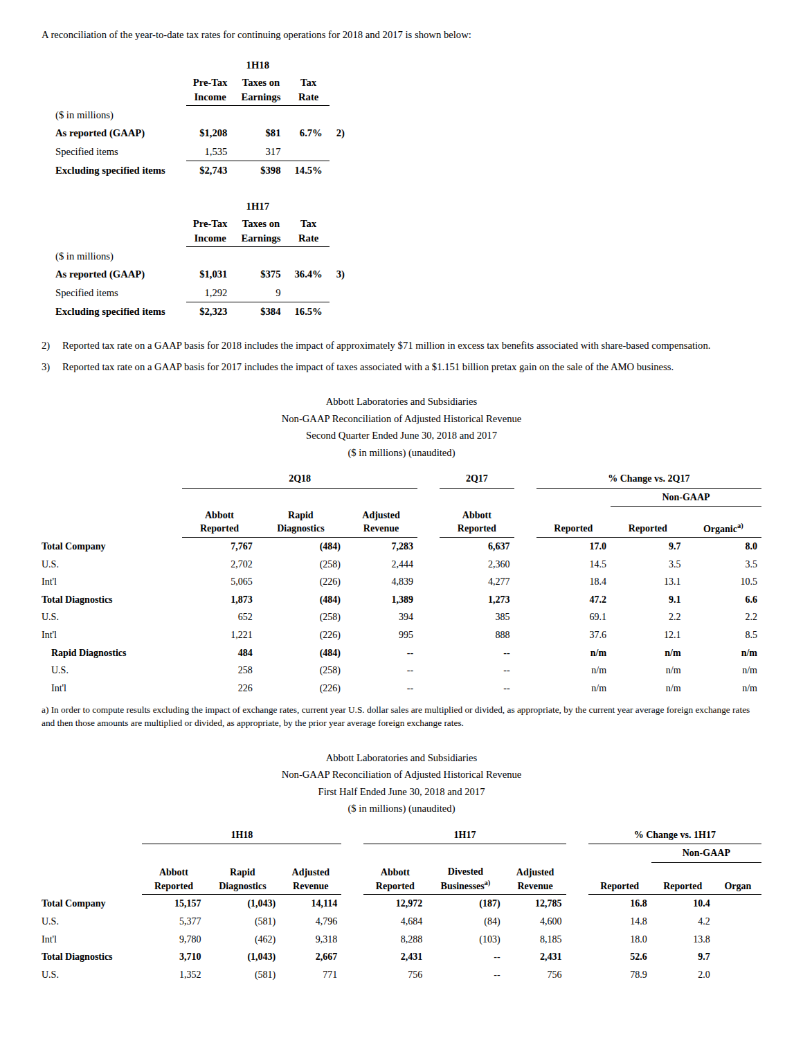A reconciliation of the year-to-date tax rates for continuing operations for 2018 and 2017 is shown below:
| | 1H18 | |
| --- | --- | --- |
| | Pre-Tax Income | Taxes on Earnings | Tax Rate | |
| ($ in millions) | | | | |
| As reported (GAAP) | $1,208 | $81 | 6.7% | 2) |
| Specified items | 1,535 | 317 | | |
| Excluding specified items | $2,743 | $398 | 14.5% | |
| | 1H17 | |
| --- | --- | --- |
| | Pre-Tax Income | Taxes on Earnings | Tax Rate | |
| ($ in millions) | | | | |
| As reported (GAAP) | $1,031 | $375 | 36.4% | 3) |
| Specified items | 1,292 | 9 | | |
| Excluding specified items | $2,323 | $384 | 16.5% | |
2) Reported tax rate on a GAAP basis for 2018 includes the impact of approximately $71 million in excess tax benefits associated with share-based compensation.
3) Reported tax rate on a GAAP basis for 2017 includes the impact of taxes associated with a $1.151 billion pretax gain on the sale of the AMO business.
Abbott Laboratories and Subsidiaries
Non-GAAP Reconciliation of Adjusted Historical Revenue
Second Quarter Ended June 30, 2018 and 2017
($ in millions) (unaudited)
| | 2Q18 | | 2Q17 | | % Change vs. 2Q17 |
| --- | --- | --- | --- | --- | --- |
| | | | | | | | | Non-GAAP |
| | Abbott Reported | Rapid Diagnostics | Adjusted Revenue | | Abbott Reported | | Reported | Reported | Organic a) |
| Total Company | 7,767 | (484) | 7,283 | | 6,637 | | 17.0 | 9.7 | 8.0 |
| U.S. | 2,702 | (258) | 2,444 | | 2,360 | | 14.5 | 3.5 | 3.5 |
| Int'l | 5,065 | (226) | 4,839 | | 4,277 | | 18.4 | 13.1 | 10.5 |
| Total Diagnostics | 1,873 | (484) | 1,389 | | 1,273 | | 47.2 | 9.1 | 6.6 |
| U.S. | 652 | (258) | 394 | | 385 | | 69.1 | 2.2 | 2.2 |
| Int'l | 1,221 | (226) | 995 | | 888 | | 37.6 | 12.1 | 8.5 |
| Rapid Diagnostics | 484 | (484) | -- | | -- | | n/m | n/m | n/m |
| U.S. | 258 | (258) | -- | | -- | | n/m | n/m | n/m |
| Int'l | 226 | (226) | -- | | -- | | n/m | n/m | n/m |
a) In order to compute results excluding the impact of exchange rates, current year U.S. dollar sales are multiplied or divided, as appropriate, by the current year average foreign exchange rates and then those amounts are multiplied or divided, as appropriate, by the prior year average foreign exchange rates.
Abbott Laboratories and Subsidiaries
Non-GAAP Reconciliation of Adjusted Historical Revenue
First Half Ended June 30, 2018 and 2017
($ in millions) (unaudited)
| | 1H18 | | 1H17 | | % Change vs. 1H17 |
| --- | --- | --- | --- | --- | --- |
| | | | | | | | | | | Non-GAAP |
| | Abbott Reported | Rapid Diagnostics | Adjusted Revenue | | Abbott Reported | Divested Businesses a) | Adjusted Revenue | | Reported | Reported | Organ |
| Total Company | 15,157 | (1,043) | 14,114 | | 12,972 | (187) | 12,785 | | 16.8 | 10.4 | |
| U.S. | 5,377 | (581) | 4,796 | | 4,684 | (84) | 4,600 | | 14.8 | 4.2 | |
| Int'l | 9,780 | (462) | 9,318 | | 8,288 | (103) | 8,185 | | 18.0 | 13.8 | |
| Total Diagnostics | 3,710 | (1,043) | 2,667 | | 2,431 | -- | 2,431 | | 52.6 | 9.7 | |
| U.S. | 1,352 | (581) | 771 | | 756 | -- | 756 | | 78.9 | 2.0 | |